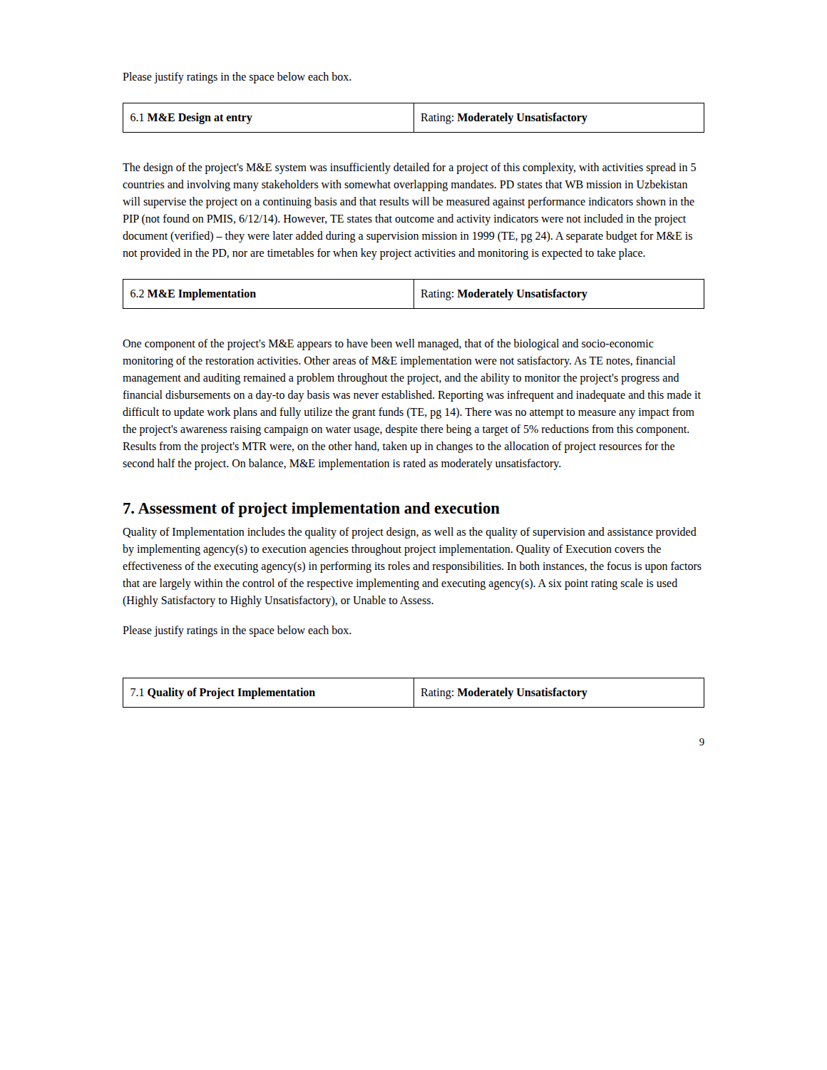Please justify ratings in the space below each box.
| 6.1 M&E Design at entry | Rating: Moderately Unsatisfactory |
The design of the project's M&E system was insufficiently detailed for a project of this complexity, with activities spread in 5 countries and involving many stakeholders with somewhat overlapping mandates. PD states that WB mission in Uzbekistan will supervise the project on a continuing basis and that results will be measured against performance indicators shown in the PIP (not found on PMIS, 6/12/14). However, TE states that outcome and activity indicators were not included in the project document (verified) – they were later added during a supervision mission in 1999 (TE, pg 24). A separate budget for M&E is not provided in the PD, nor are timetables for when key project activities and monitoring is expected to take place.
| 6.2 M&E Implementation | Rating: Moderately Unsatisfactory |
One component of the project's M&E appears to have been well managed, that of the biological and socio-economic monitoring of the restoration activities. Other areas of M&E implementation were not satisfactory. As TE notes, financial management and auditing remained a problem throughout the project, and the ability to monitor the project's progress and financial disbursements on a day-to day basis was never established. Reporting was infrequent and inadequate and this made it difficult to update work plans and fully utilize the grant funds (TE, pg 14). There was no attempt to measure any impact from the project's awareness raising campaign on water usage, despite there being a target of 5% reductions from this component. Results from the project's MTR were, on the other hand, taken up in changes to the allocation of project resources for the second half the project. On balance, M&E implementation is rated as moderately unsatisfactory.
7. Assessment of project implementation and execution
Quality of Implementation includes the quality of project design, as well as the quality of supervision and assistance provided by implementing agency(s) to execution agencies throughout project implementation. Quality of Execution covers the effectiveness of the executing agency(s) in performing its roles and responsibilities. In both instances, the focus is upon factors that are largely within the control of the respective implementing and executing agency(s). A six point rating scale is used (Highly Satisfactory to Highly Unsatisfactory), or Unable to Assess.
Please justify ratings in the space below each box.
| 7.1 Quality of Project Implementation | Rating: Moderately Unsatisfactory |
9